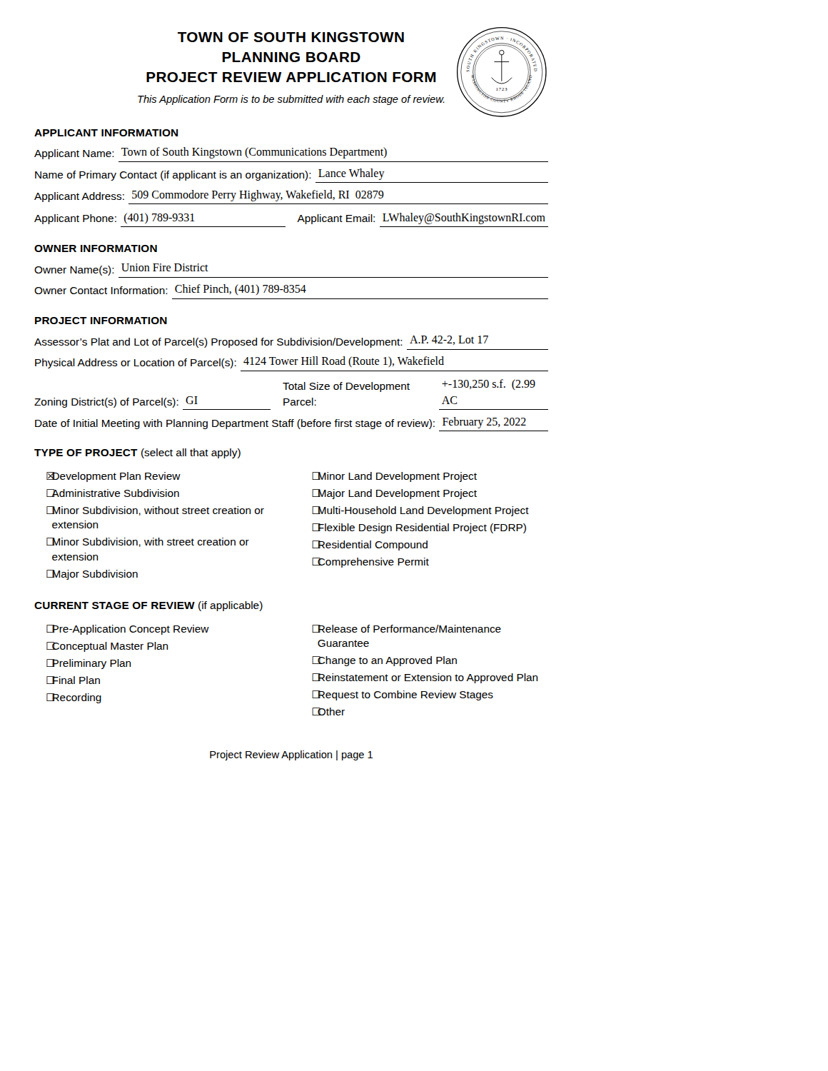SOUTH KINGSTOWN · INCORPORATED WASHINGTON COUNTY RHODE ISLAND 1723
Town of South Kingstown
Planning Board
Project Review Application Form
This Application Form is to be submitted with each stage of review.
Applicant Information
Applicant Name: Town of South Kingstown (Communications Department)
Name of Primary Contact (if applicant is an organization): Lance Whaley
Applicant Address: 509 Commodore Perry Highway, Wakefield, RI 02879
Applicant Phone: (401) 789-9331
Applicant Email: LWhaley@SouthKingstownRI.com
Owner Information
Owner Name(s): Union Fire District
Owner Contact Information: Chief Pinch, (401) 789-8354
Project Information
Assessor’s Plat and Lot of Parcel(s) Proposed for Subdivision/Development: A.P. 42-2, Lot 17
Physical Address or Location of Parcel(s): 4124 Tower Hill Road (Route 1), Wakefield
Zoning District(s) of Parcel(s): GI
Total Size of Development Parcel: +-130,250 s.f. (2.99 AC
Date of Initial Meeting with Planning Department Staff (before first stage of review): February 25, 2022
Type of Project (select all that apply)
☒Development Plan Review
☐Administrative Subdivision
☐Minor Subdivision, without street creation orextension
☐Minor Subdivision, with street creation orextension
☐Major Subdivision
☐Minor Land Development Project
☐Major Land Development Project
☐Multi-Household Land Development Project
☐Flexible Design Residential Project (FDRP)
☐Residential Compound
☐Comprehensive Permit
Current Stage of Review (if applicable)
☐Pre-Application Concept Review
☐Conceptual Master Plan
☐Preliminary Plan
☐Final Plan
☐Recording
☐Release of Performance/Maintenance Guarantee
☐Change to an Approved Plan
☐Reinstatement or Extension to Approved Plan
☐Request to Combine Review Stages
☐Other
Project Review Application | page 1